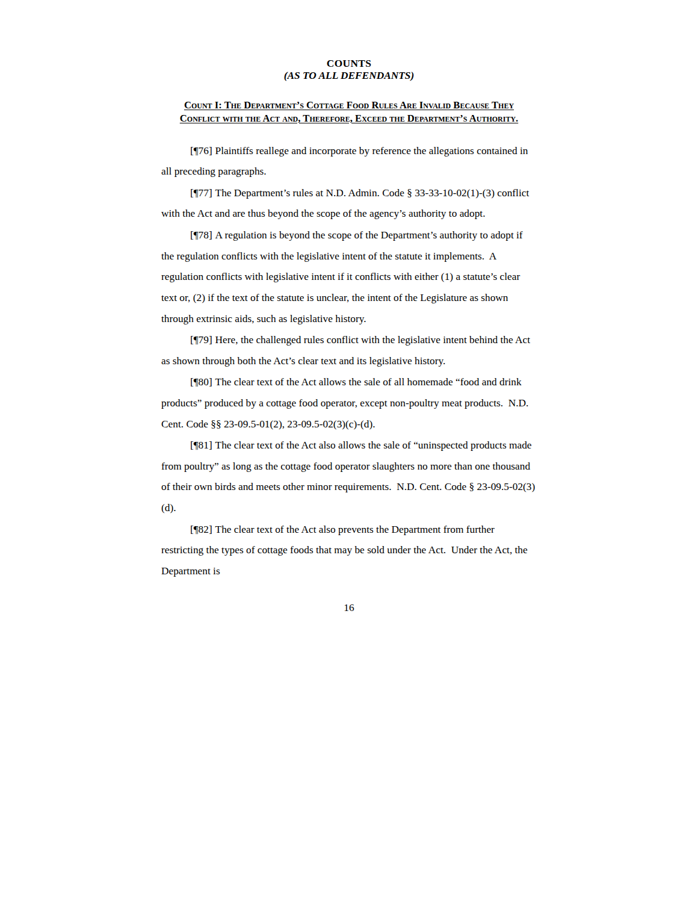COUNTS
(AS TO ALL DEFENDANTS)
Count I: The Department’s Cottage Food Rules Are Invalid Because They Conflict with the Act and, Therefore, Exceed the Department’s Authority.
[¶76] Plaintiffs reallege and incorporate by reference the allegations contained in all preceding paragraphs.
[¶77] The Department’s rules at N.D. Admin. Code § 33-33-10-02(1)-(3) conflict with the Act and are thus beyond the scope of the agency’s authority to adopt.
[¶78] A regulation is beyond the scope of the Department’s authority to adopt if the regulation conflicts with the legislative intent of the statute it implements. A regulation conflicts with legislative intent if it conflicts with either (1) a statute’s clear text or, (2) if the text of the statute is unclear, the intent of the Legislature as shown through extrinsic aids, such as legislative history.
[¶79] Here, the challenged rules conflict with the legislative intent behind the Act as shown through both the Act’s clear text and its legislative history.
[¶80] The clear text of the Act allows the sale of all homemade “food and drink products” produced by a cottage food operator, except non-poultry meat products. N.D. Cent. Code §§ 23-09.5-01(2), 23-09.5-02(3)(c)-(d).
[¶81] The clear text of the Act also allows the sale of “uninspected products made from poultry” as long as the cottage food operator slaughters no more than one thousand of their own birds and meets other minor requirements. N.D. Cent. Code § 23-09.5-02(3)(d).
[¶82] The clear text of the Act also prevents the Department from further restricting the types of cottage foods that may be sold under the Act. Under the Act, the Department is
16